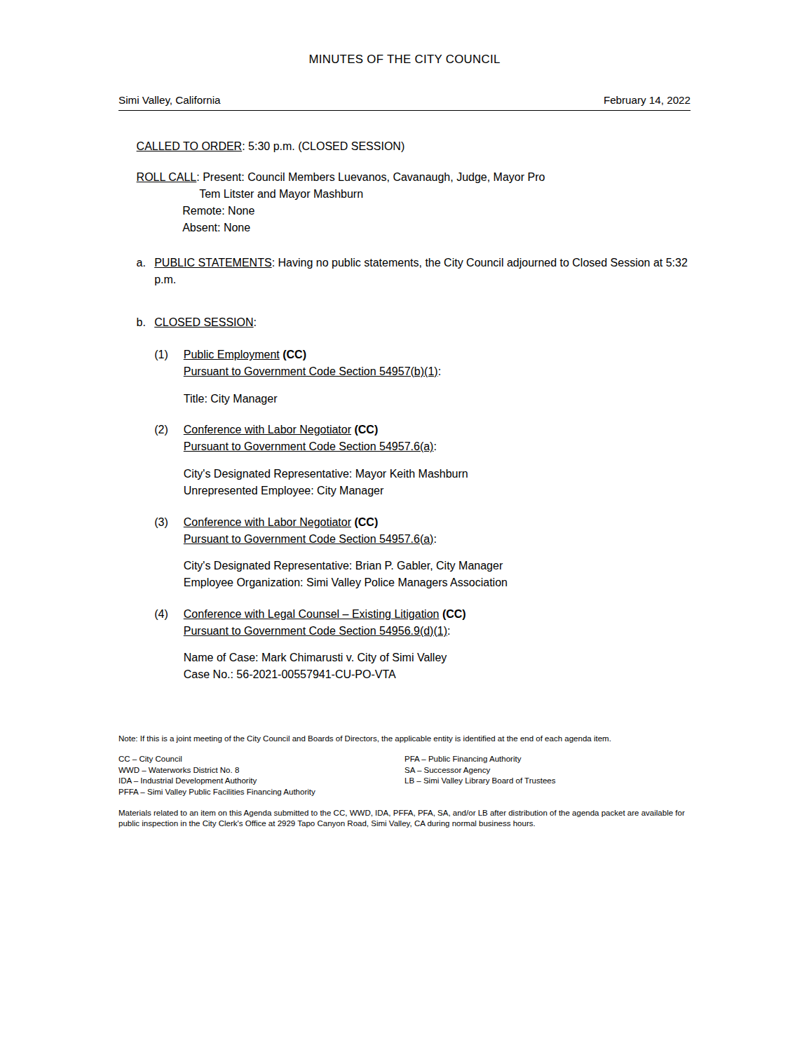MINUTES OF THE CITY COUNCIL
Simi Valley, California February 14, 2022
CALLED TO ORDER: 5:30 p.m. (CLOSED SESSION)
ROLL CALL: Present: Council Members Luevanos, Cavanaugh, Judge, Mayor Pro
Tem Litster and Mayor Mashburn
Remote: None
Absent: None
a.
PUBLIC STATEMENTS: Having no public statements, the City Council adjourned to Closed Session at 5:32 p.m.
b.
CLOSED SESSION:
(1)
Public Employment (CC)
Pursuant to Government Code Section 54957(b)(1):
Title: City Manager
(2)
Conference with Labor Negotiator (CC)
Pursuant to Government Code Section 54957.6(a):
City's Designated Representative: Mayor Keith Mashburn
Unrepresented Employee: City Manager
(3)
Conference with Labor Negotiator (CC)
Pursuant to Government Code Section 54957.6(a):
City's Designated Representative: Brian P. Gabler, City Manager
Employee Organization: Simi Valley Police Managers Association
(4)
Conference with Legal Counsel – Existing Litigation (CC)
Pursuant to Government Code Section 54956.9(d)(1):
Name of Case: Mark Chimarusti v. City of Simi Valley
Case No.: 56-2021-00557941-CU-PO-VTA
Note: If this is a joint meeting of the City Council and Boards of Directors, the applicable entity is identified at the end of each agenda item.
| CC – City Council | PFA – Public Financing Authority |
| WWD – Waterworks District No. 8 | SA – Successor Agency |
| IDA – Industrial Development Authority | LB – Simi Valley Library Board of Trustees |
| PFFA – Simi Valley Public Facilities Financing Authority | |
Materials related to an item on this Agenda submitted to the CC, WWD, IDA, PFFA, PFA, SA, and/or LB after distribution of the agenda packet are available for public inspection in the City Clerk's Office at 2929 Tapo Canyon Road, Simi Valley, CA during normal business hours.